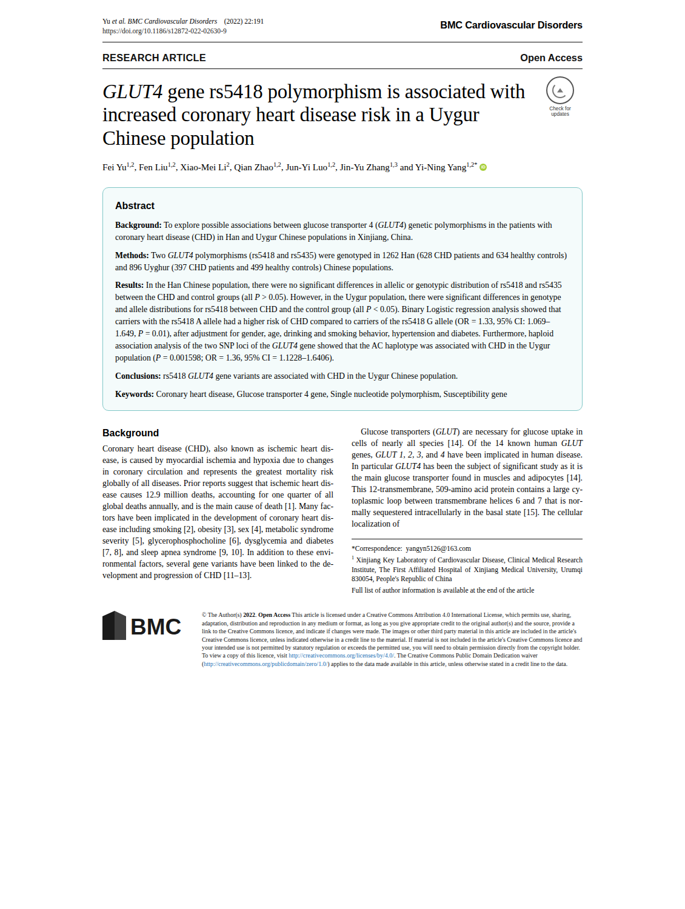Yu et al. BMC Cardiovascular Disorders (2022) 22:191
https://doi.org/10.1186/s12872-022-02630-9
BMC Cardiovascular Disorders
RESEARCH ARTICLE
Open Access
Check for
updates
GLUT4 gene rs5418 polymorphism is associated with increased coronary heart disease risk in a Uygur Chinese population
Fei Yu1,2, Fen Liu1,2, Xiao-Mei Li2, Qian Zhao1,2, Jun-Yi Luo1,2, Jin-Yu Zhang1,3 and Yi-Ning Yang1,2*
Abstract
Background: To explore possible associations between glucose transporter 4 (GLUT4) genetic polymorphisms in the patients with coronary heart disease (CHD) in Han and Uygur Chinese populations in Xinjiang, China.
Methods: Two GLUT4 polymorphisms (rs5418 and rs5435) were genotyped in 1262 Han (628 CHD patients and 634 healthy controls) and 896 Uyghur (397 CHD patients and 499 healthy controls) Chinese populations.
Results: In the Han Chinese population, there were no significant differences in allelic or genotypic distribution of rs5418 and rs5435 between the CHD and control groups (all P > 0.05). However, in the Uygur population, there were significant differences in genotype and allele distributions for rs5418 between CHD and the control group (all P < 0.05). Binary Logistic regression analysis showed that carriers with the rs5418 A allele had a higher risk of CHD compared to carriers of the rs5418 G allele (OR = 1.33, 95% CI: 1.069–1.649, P = 0.01), after adjustment for gender, age, drinking and smoking behavior, hypertension and diabetes. Furthermore, haploid association analysis of the two SNP loci of the GLUT4 gene showed that the AC haplotype was associated with CHD in the Uygur population (P = 0.001598; OR = 1.36, 95% CI = 1.1228–1.6406).
Conclusions: rs5418 GLUT4 gene variants are associated with CHD in the Uygur Chinese population.
Keywords: Coronary heart disease, Glucose transporter 4 gene, Single nucleotide polymorphism, Susceptibility gene
Background
Coronary heart disease (CHD), also known as ischemic heart disease, is caused by myocardial ischemia and hypoxia due to changes in coronary circulation and represents the greatest mortality risk globally of all diseases. Prior reports suggest that ischemic heart disease causes 12.9 million deaths, accounting for one quarter of all global deaths annually, and is the main cause of death [1]. Many factors have been implicated in the development of coronary heart disease including smoking [2], obesity [3], sex [4], metabolic syndrome severity [5], glycerophosphocholine [6], dysglycemia and diabetes [7, 8], and sleep apnea syndrome [9, 10]. In addition to these environmental factors, several gene variants have been linked to the development and progression of CHD [11–13].
Glucose transporters (GLUT) are necessary for glucose uptake in cells of nearly all species [14]. Of the 14 known human GLUT genes, GLUT 1, 2, 3, and 4 have been implicated in human disease. In particular GLUT4 has been the subject of significant study as it is the main glucose transporter found in muscles and adipocytes [14]. This 12-transmembrane, 509-amino acid protein contains a large cytoplasmic loop between transmembrane helices 6 and 7 that is normally sequestered intracellularly in the basal state [15]. The cellular localization of
*Correspondence: yangyn5126@163.com
1 Xinjiang Key Laboratory of Cardiovascular Disease, Clinical Medical Research Institute, The First Affiliated Hospital of Xinjiang Medical University, Urumqi 830054, People's Republic of China
Full list of author information is available at the end of the article
BMC
© The Author(s) 2022. Open Access This article is licensed under a Creative Commons Attribution 4.0 International License, which permits use, sharing, adaptation, distribution and reproduction in any medium or format, as long as you give appropriate credit to the original author(s) and the source, provide a link to the Creative Commons licence, and indicate if changes were made. The images or other third party material in this article are included in the article's Creative Commons licence, unless indicated otherwise in a credit line to the material. If material is not included in the article's Creative Commons licence and your intended use is not permitted by statutory regulation or exceeds the permitted use, you will need to obtain permission directly from the copyright holder. To view a copy of this licence, visit http://creativecommons.org/licenses/by/4.0/. The Creative Commons Public Domain Dedication waiver (http://creativecommons.org/publicdomain/zero/1.0/) applies to the data made available in this article, unless otherwise stated in a credit line to the data.